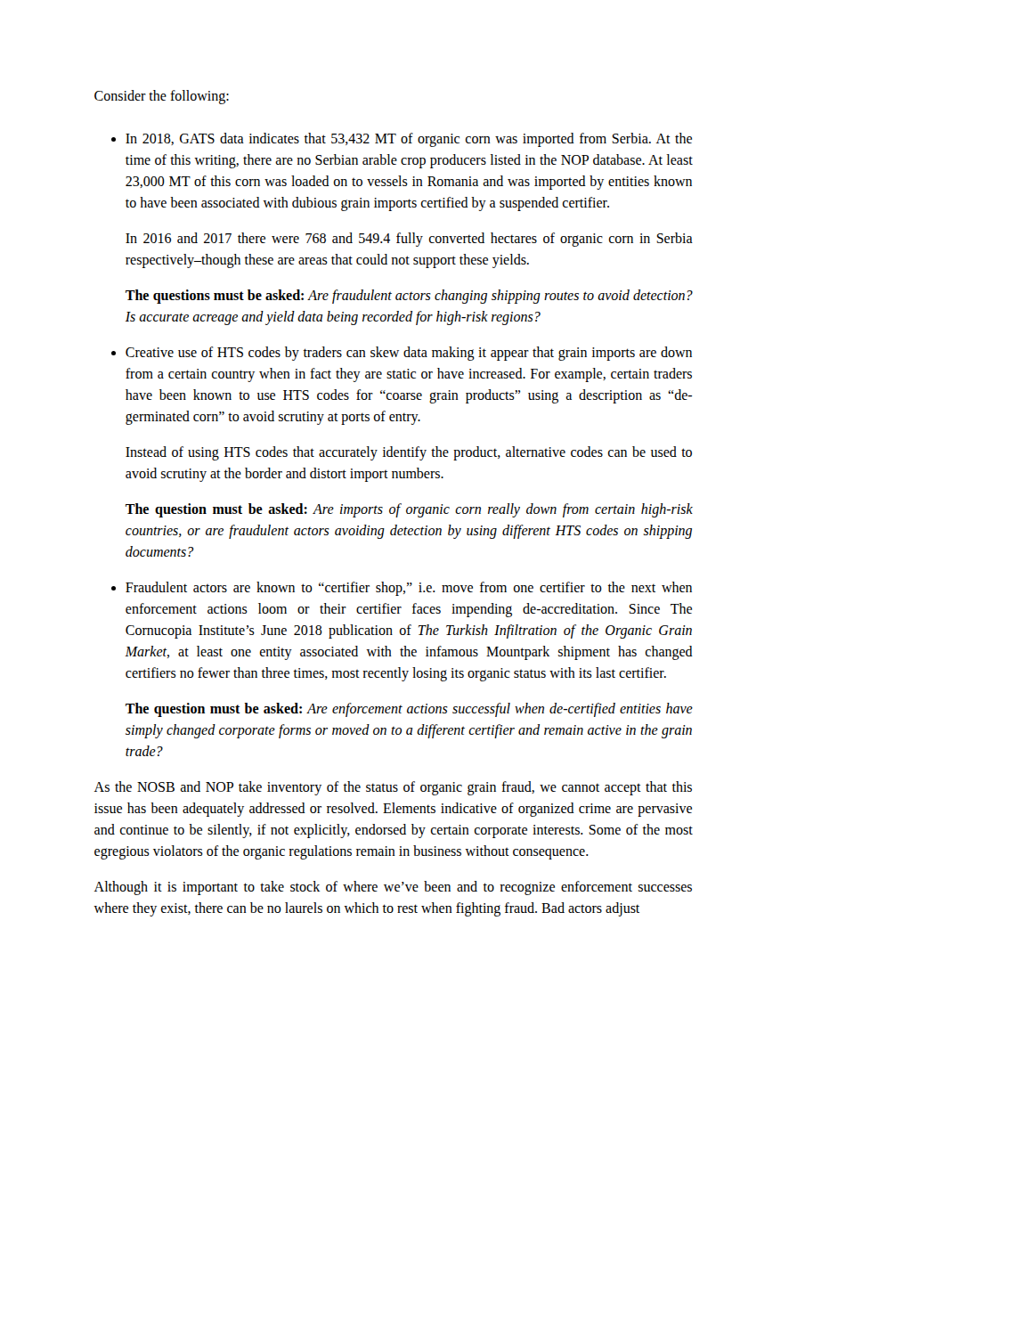Consider the following:
In 2018, GATS data indicates that 53,432 MT of organic corn was imported from Serbia. At the time of this writing, there are no Serbian arable crop producers listed in the NOP database. At least 23,000 MT of this corn was loaded on to vessels in Romania and was imported by entities known to have been associated with dubious grain imports certified by a suspended certifier.
In 2016 and 2017 there were 768 and 549.4 fully converted hectares of organic corn in Serbia respectively–though these are areas that could not support these yields.
The questions must be asked: Are fraudulent actors changing shipping routes to avoid detection? Is accurate acreage and yield data being recorded for high-risk regions?
Creative use of HTS codes by traders can skew data making it appear that grain imports are down from a certain country when in fact they are static or have increased. For example, certain traders have been known to use HTS codes for “coarse grain products” using a description as “de-germinated corn” to avoid scrutiny at ports of entry.
Instead of using HTS codes that accurately identify the product, alternative codes can be used to avoid scrutiny at the border and distort import numbers.
The question must be asked: Are imports of organic corn really down from certain high-risk countries, or are fraudulent actors avoiding detection by using different HTS codes on shipping documents?
Fraudulent actors are known to “certifier shop,” i.e. move from one certifier to the next when enforcement actions loom or their certifier faces impending de-accreditation. Since The Cornucopia Institute’s June 2018 publication of The Turkish Infiltration of the Organic Grain Market, at least one entity associated with the infamous Mountpark shipment has changed certifiers no fewer than three times, most recently losing its organic status with its last certifier.
The question must be asked: Are enforcement actions successful when de-certified entities have simply changed corporate forms or moved on to a different certifier and remain active in the grain trade?
As the NOSB and NOP take inventory of the status of organic grain fraud, we cannot accept that this issue has been adequately addressed or resolved. Elements indicative of organized crime are pervasive and continue to be silently, if not explicitly, endorsed by certain corporate interests. Some of the most egregious violators of the organic regulations remain in business without consequence.
Although it is important to take stock of where we’ve been and to recognize enforcement successes where they exist, there can be no laurels on which to rest when fighting fraud. Bad actors adjust